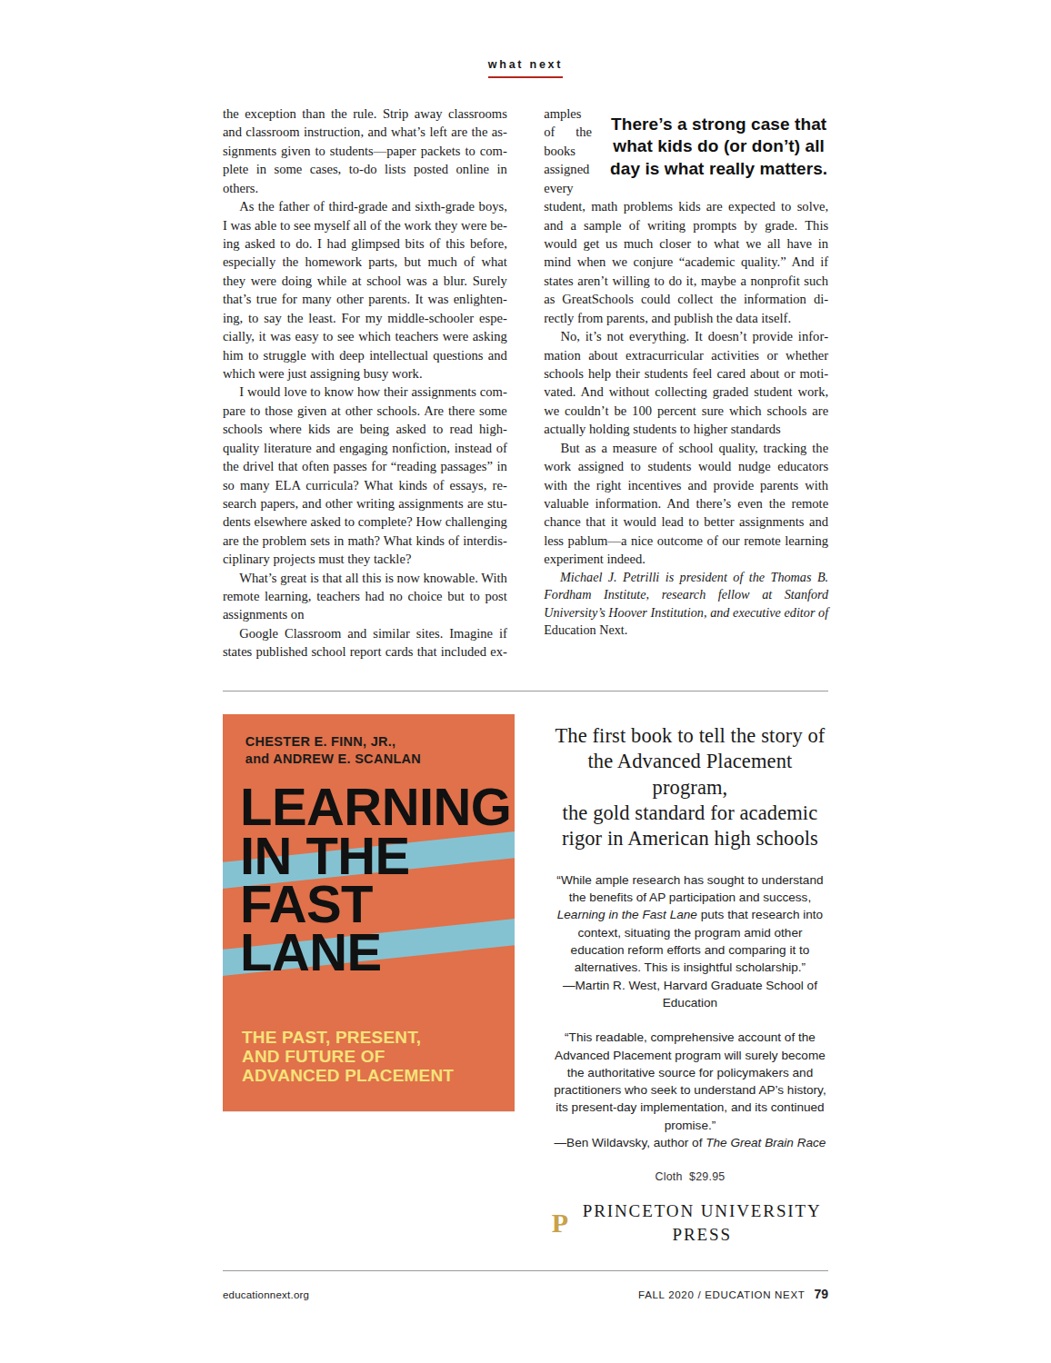what next
the exception than the rule. Strip away classrooms and classroom instruction, and what’s left are the assignments given to students—paper packets to complete in some cases, to-do lists posted online in others.
As the father of third-grade and sixth-grade boys, I was able to see myself all of the work they were being asked to do. I had glimpsed bits of this before, especially the homework parts, but much of what they were doing while at school was a blur. Surely that’s true for many other parents. It was enlightening, to say the least. For my middle-schooler especially, it was easy to see which teachers were asking him to struggle with deep intellectual questions and which were just assigning busy work.
I would love to know how their assignments compare to those given at other schools. Are there some schools where kids are being asked to read high-quality literature and engaging nonfiction, instead of the drivel that often passes for “reading passages” in so many ELA curricula? What kinds of essays, research papers, and other writing assignments are students elsewhere asked to complete? How challenging are the problem sets in math? What kinds of interdisciplinary projects must they tackle?
What’s great is that all this is now knowable. With remote learning, teachers had no choice but to post assignments on
There’s a strong case that what kids do (or don’t) all day is what really matters.
Google Classroom and similar sites. Imagine if states published school report cards that included examples of the books assigned every student, math problems kids are expected to solve, and a sample of writing prompts by grade. This would get us much closer to what we all have in mind when we conjure “academic quality.” And if states aren’t willing to do it, maybe a nonprofit such as GreatSchools could collect the information directly from parents, and publish the data itself.
No, it’s not everything. It doesn’t provide information about extracurricular activities or whether schools help their students feel cared about or motivated. And without collecting graded student work, we couldn’t be 100 percent sure which schools are actually holding students to higher standards
But as a measure of school quality, tracking the work assigned to students would nudge educators with the right incentives and provide parents with valuable information. And there’s even the remote chance that it would lead to better assignments and less pablum—a nice outcome of our remote learning experiment indeed.
Michael J. Petrilli is president of the Thomas B. Fordham Institute, research fellow at Stanford University’s Hoover Institution, and executive editor of Education Next.
CHESTER E. FINN, JR.,
and ANDREW E. SCANLAN
Learning in the Fast Lane
The Past, Present,
and Future of
Advanced Placement
The first book to tell the story of
the Advanced Placement program,
the gold standard for academic
rigor in American high schools
“While ample research has sought to understand the benefits of AP participation and success, Learning in the Fast Lane puts that research into context, situating the program amid other education reform efforts and comparing it to alternatives. This is insightful scholarship.” —Martin R. West, Harvard Graduate School of Education
“This readable, comprehensive account of the Advanced Placement program will surely become the authoritative source for policymakers and practitioners who seek to understand AP’s history, its present-day implementation, and its continued promise.” —Ben Wildavsky, author of The Great Brain Race
Cloth $29.95
P PRINCETON UNIVERSITY PRESS
educationnext.org
FALL 2020 / EDUCATION NEXT 79